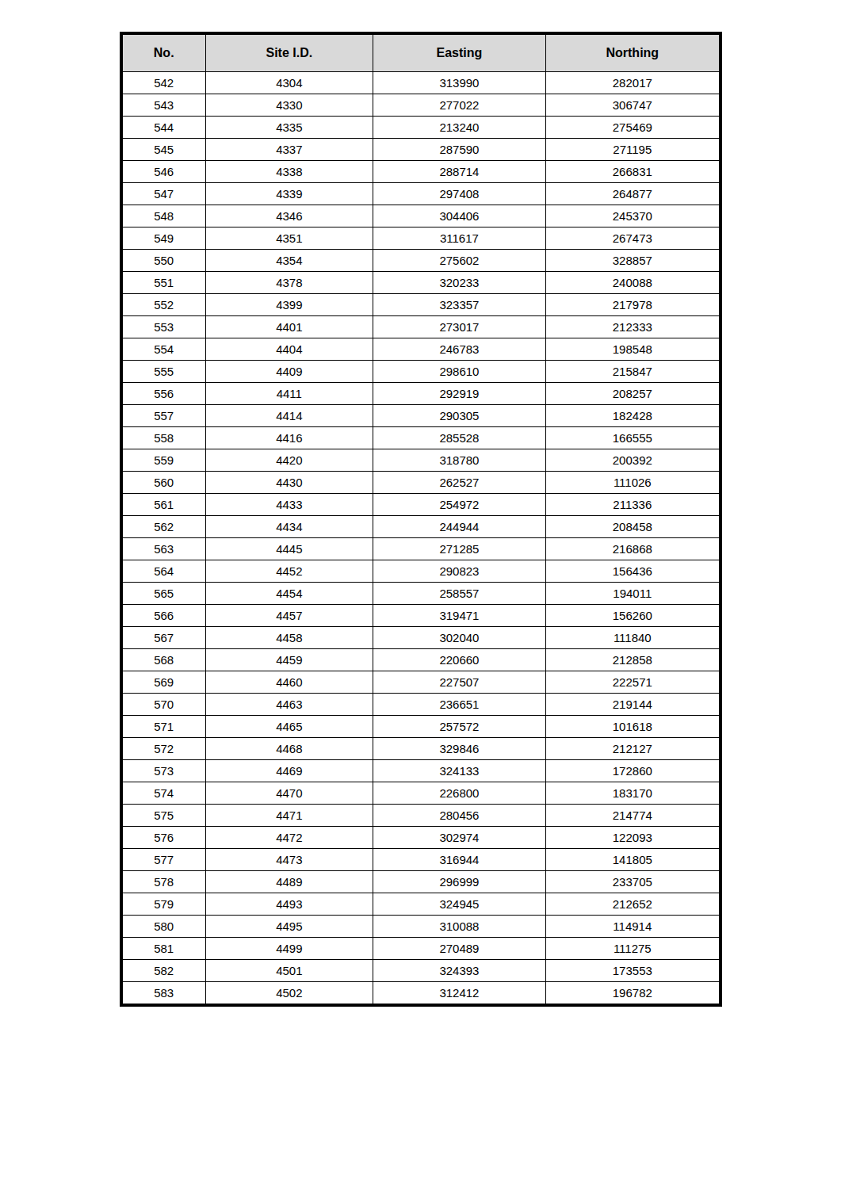| No. | Site I.D. | Easting | Northing |
| --- | --- | --- | --- |
| 542 | 4304 | 313990 | 282017 |
| 543 | 4330 | 277022 | 306747 |
| 544 | 4335 | 213240 | 275469 |
| 545 | 4337 | 287590 | 271195 |
| 546 | 4338 | 288714 | 266831 |
| 547 | 4339 | 297408 | 264877 |
| 548 | 4346 | 304406 | 245370 |
| 549 | 4351 | 311617 | 267473 |
| 550 | 4354 | 275602 | 328857 |
| 551 | 4378 | 320233 | 240088 |
| 552 | 4399 | 323357 | 217978 |
| 553 | 4401 | 273017 | 212333 |
| 554 | 4404 | 246783 | 198548 |
| 555 | 4409 | 298610 | 215847 |
| 556 | 4411 | 292919 | 208257 |
| 557 | 4414 | 290305 | 182428 |
| 558 | 4416 | 285528 | 166555 |
| 559 | 4420 | 318780 | 200392 |
| 560 | 4430 | 262527 | 111026 |
| 561 | 4433 | 254972 | 211336 |
| 562 | 4434 | 244944 | 208458 |
| 563 | 4445 | 271285 | 216868 |
| 564 | 4452 | 290823 | 156436 |
| 565 | 4454 | 258557 | 194011 |
| 566 | 4457 | 319471 | 156260 |
| 567 | 4458 | 302040 | 111840 |
| 568 | 4459 | 220660 | 212858 |
| 569 | 4460 | 227507 | 222571 |
| 570 | 4463 | 236651 | 219144 |
| 571 | 4465 | 257572 | 101618 |
| 572 | 4468 | 329846 | 212127 |
| 573 | 4469 | 324133 | 172860 |
| 574 | 4470 | 226800 | 183170 |
| 575 | 4471 | 280456 | 214774 |
| 576 | 4472 | 302974 | 122093 |
| 577 | 4473 | 316944 | 141805 |
| 578 | 4489 | 296999 | 233705 |
| 579 | 4493 | 324945 | 212652 |
| 580 | 4495 | 310088 | 114914 |
| 581 | 4499 | 270489 | 111275 |
| 582 | 4501 | 324393 | 173553 |
| 583 | 4502 | 312412 | 196782 |